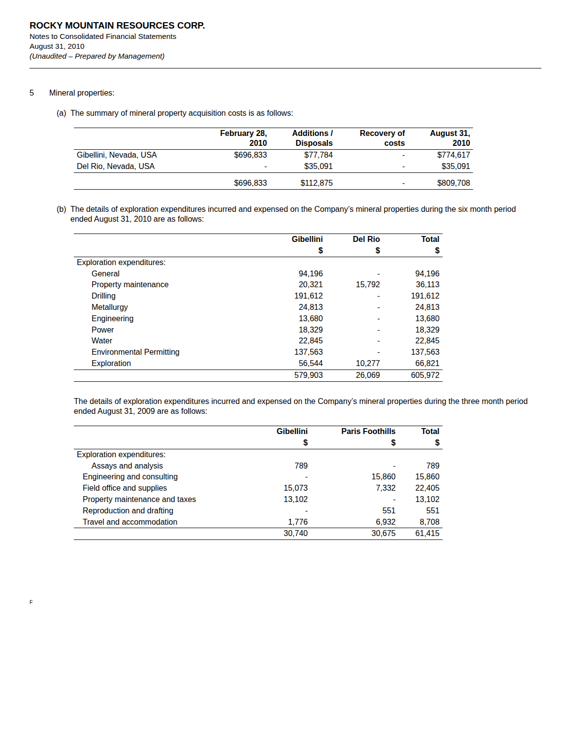ROCKY MOUNTAIN RESOURCES CORP.
Notes to Consolidated Financial Statements
August 31, 2010
(Unaudited – Prepared by Management)
5 Mineral properties:
(a) The summary of mineral property acquisition costs is as follows:
| | February 28, 2010 | Additions / Disposals | Recovery of costs | August 31, 2010 |
| --- | --- | --- | --- | --- |
| Gibellini, Nevada, USA | $696,833 | $77,784 | - | $774,617 |
| Del Rio, Nevada, USA | - | $35,091 | - | $35,091 |
| | $696,833 | $112,875 | - | $809,708 |
(b) The details of exploration expenditures incurred and expensed on the Company’s mineral properties during the six month period ended August 31, 2010 are as follows:
| | Gibellini | Del Rio | Total |
| --- | --- | --- | --- |
| | $ | $ | $ |
| Exploration expenditures: | | | |
| General | 94,196 | - | 94,196 |
| Property maintenance | 20,321 | 15,792 | 36,113 |
| Drilling | 191,612 | - | 191,612 |
| Metallurgy | 24,813 | - | 24,813 |
| Engineering | 13,680 | - | 13,680 |
| Power | 18,329 | - | 18,329 |
| Water | 22,845 | - | 22,845 |
| Environmental Permitting | 137,563 | - | 137,563 |
| Exploration | 56,544 | 10,277 | 66,821 |
| | 579,903 | 26,069 | 605,972 |
The details of exploration expenditures incurred and expensed on the Company’s mineral properties during the three month period ended August 31, 2009 are as follows:
| | Gibellini | Paris Foothills | Total |
| --- | --- | --- | --- |
| | $ | $ | $ |
| Exploration expenditures: | | | |
| Assays and analysis | 789 | - | 789 |
| Engineering and consulting | - | 15,860 | 15,860 |
| Field office and supplies | 15,073 | 7,332 | 22,405 |
| Property maintenance and taxes | 13,102 | - | 13,102 |
| Reproduction and drafting | - | 551 | 551 |
| Travel and accommodation | 1,776 | 6,932 | 8,708 |
| | 30,740 | 30,675 | 61,415 |
F